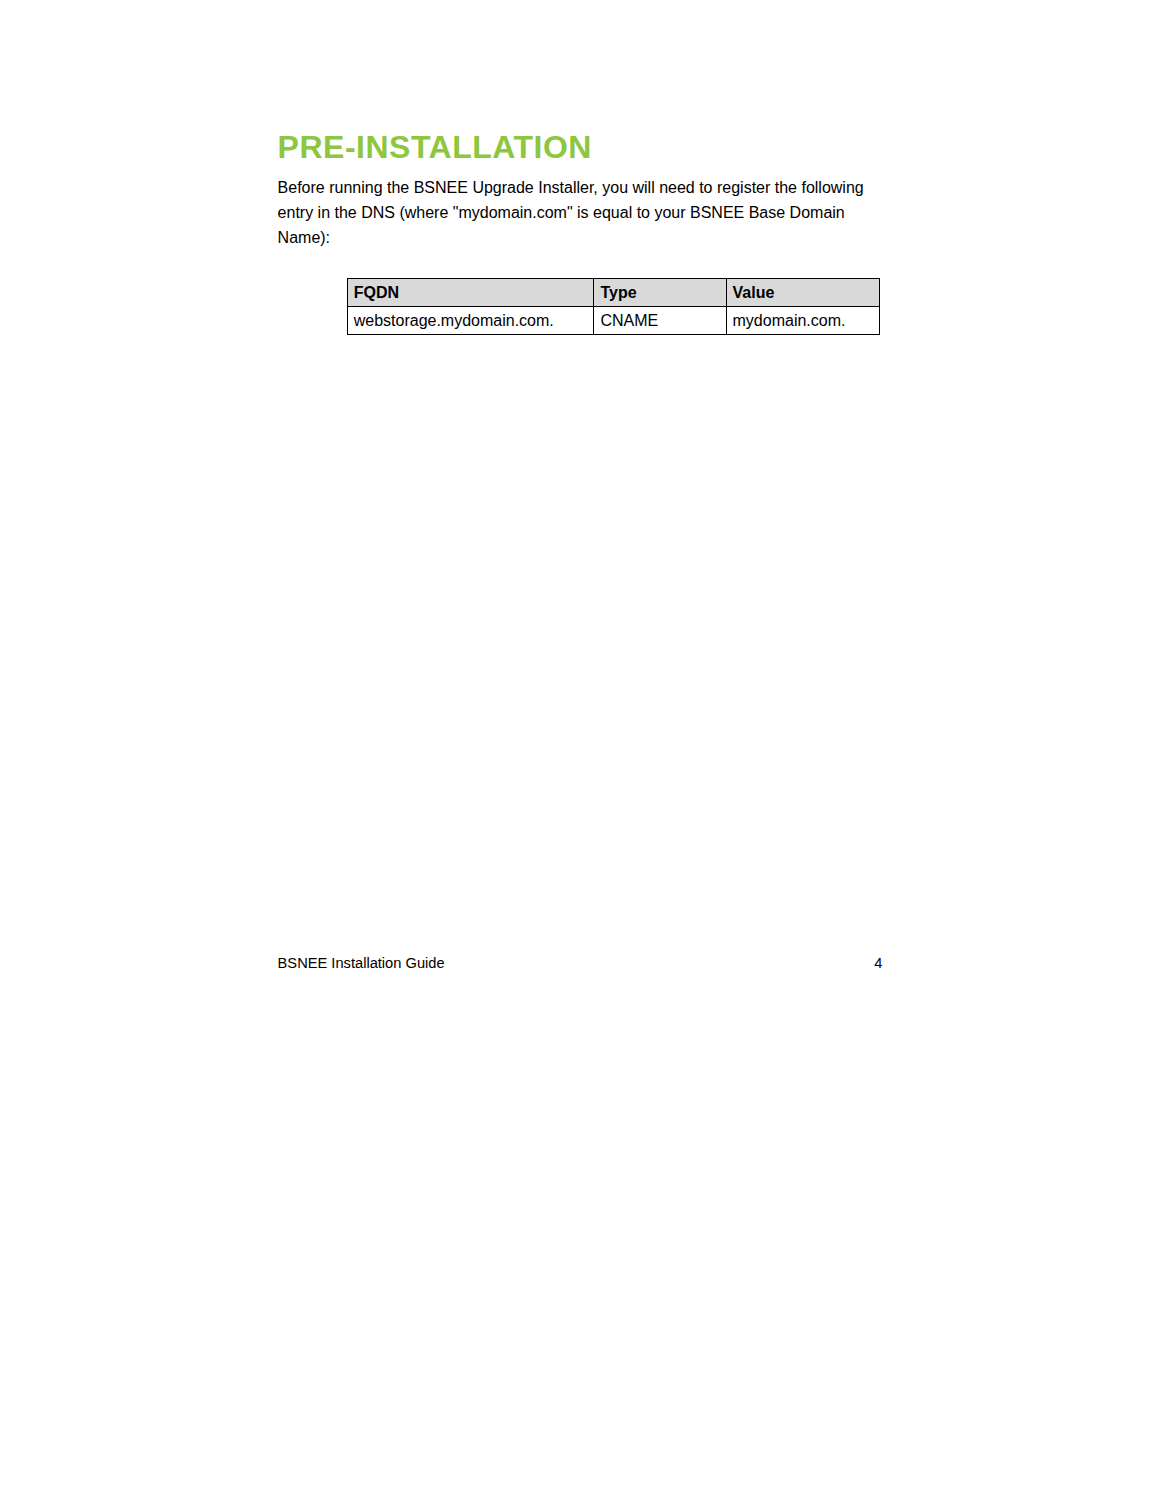PRE-INSTALLATION
Before running the BSNEE Upgrade Installer, you will need to register the following entry in the DNS (where "mydomain.com" is equal to your BSNEE Base Domain Name):
| FQDN | Type | Value |
| --- | --- | --- |
| webstorage.mydomain.com. | CNAME | mydomain.com. |
BSNEE Installation Guide 4